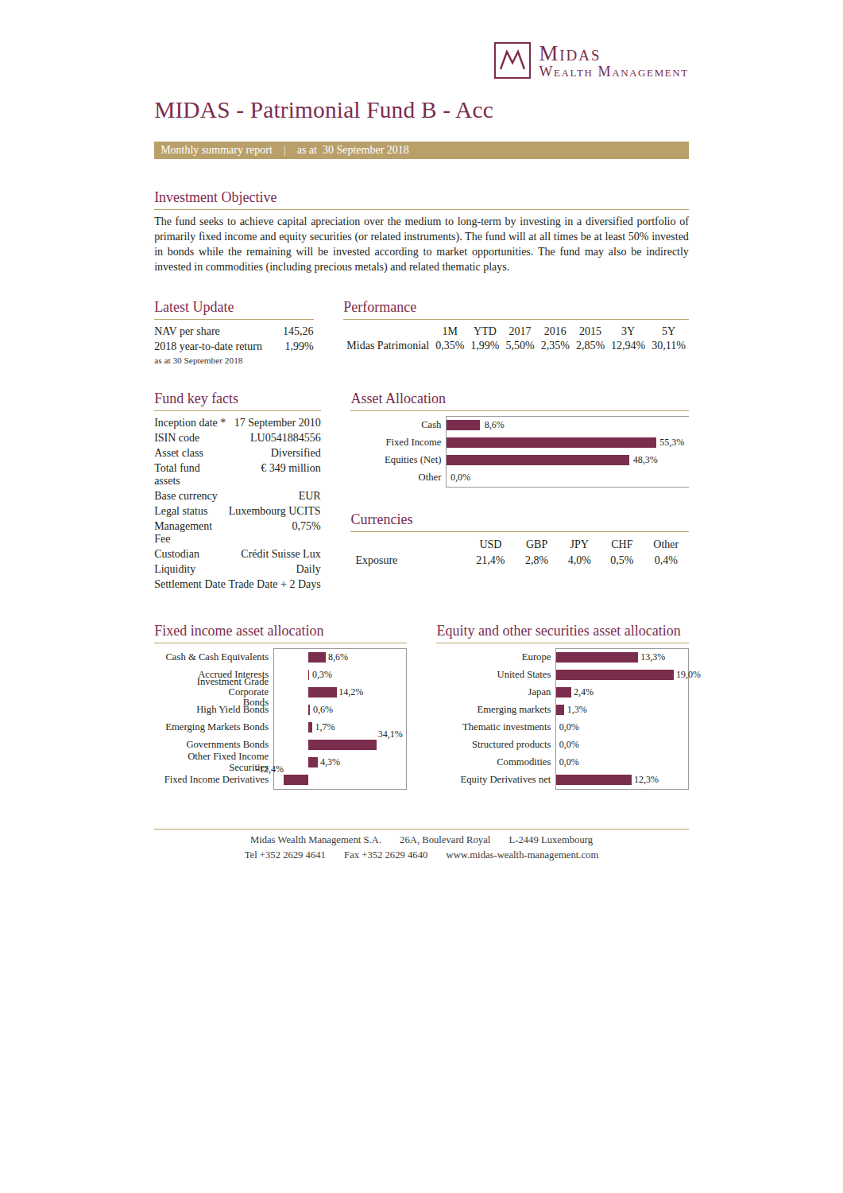Midas
Wealth Management
MIDAS - Patrimonial Fund B - Acc
Monthly summary report | as at 30 September 2018
Investment Objective
The fund seeks to achieve capital apreciation over the medium to long-term by investing in a diversified portfolio of primarily fixed income and equity securities (or related instruments). The fund will at all times be at least 50% invested in bonds while the remaining will be invested according to market opportunities. The fund may also be indirectly invested in commodities (including precious metals) and related thematic plays.
Latest Update
| NAV per share | 145,26 |
| 2018 year-to-date return | 1,99% |
| as at 30 September 2018 |
Performance
| | 1M | YTD | 2017 | 2016 | 2015 | 3Y | 5Y |
| --- | --- | --- | --- | --- | --- | --- | --- |
| Midas Patrimonial | 0,35% | 1,99% | 5,50% | 2,35% | 2,85% | 12,94% | 30,11% |
Fund key facts
| Inception date * | 17 September 2010 |
| ISIN code | LU0541884556 |
| Asset class | Diversified |
| Total fund assets | € 349 million |
| Base currency | EUR |
| Legal status | Luxembourg UCITS |
| Management Fee | 0,75% |
| Custodian | Crédit Suisse Lux |
| Liquidity | Daily |
| Settlement Date | Trade Date + 2 Days |
Asset Allocation
Cash
8,6%
Fixed Income
55,3%
Equities (Net)
48,3%
Other
0,0%
Currencies
| | USD | GBP | JPY | CHF | Other |
| --- | --- | --- | --- | --- | --- |
| Exposure | 21,4% | 2,8% | 4,0% | 0,5% | 0,4% |
Fixed income asset allocation
Cash & Cash Equivalents
8,6%
Accrued Interests
0,3%
Investment Grade Corporate
Bonds
14,2%
High Yield Bonds
0,6%
Emerging Markets Bonds
1,7%
Governments Bonds
34,1%
Other Fixed Income Securities
4,3%
Fixed Income Derivatives
-12,4%
Equity and other securities asset allocation
Europe
13,3%
United States
19,0%
Japan
2,4%
Emerging markets
1,3%
Thematic investments
0,0%
Structured products
0,0%
Commodities
0,0%
Equity Derivatives net
12,3%
Midas Wealth Management S.A. 26A, Boulevard Royal L-2449 Luxembourg
Tel +352 2629 4641 Fax +352 2629 4640 www.midas-wealth-management.com